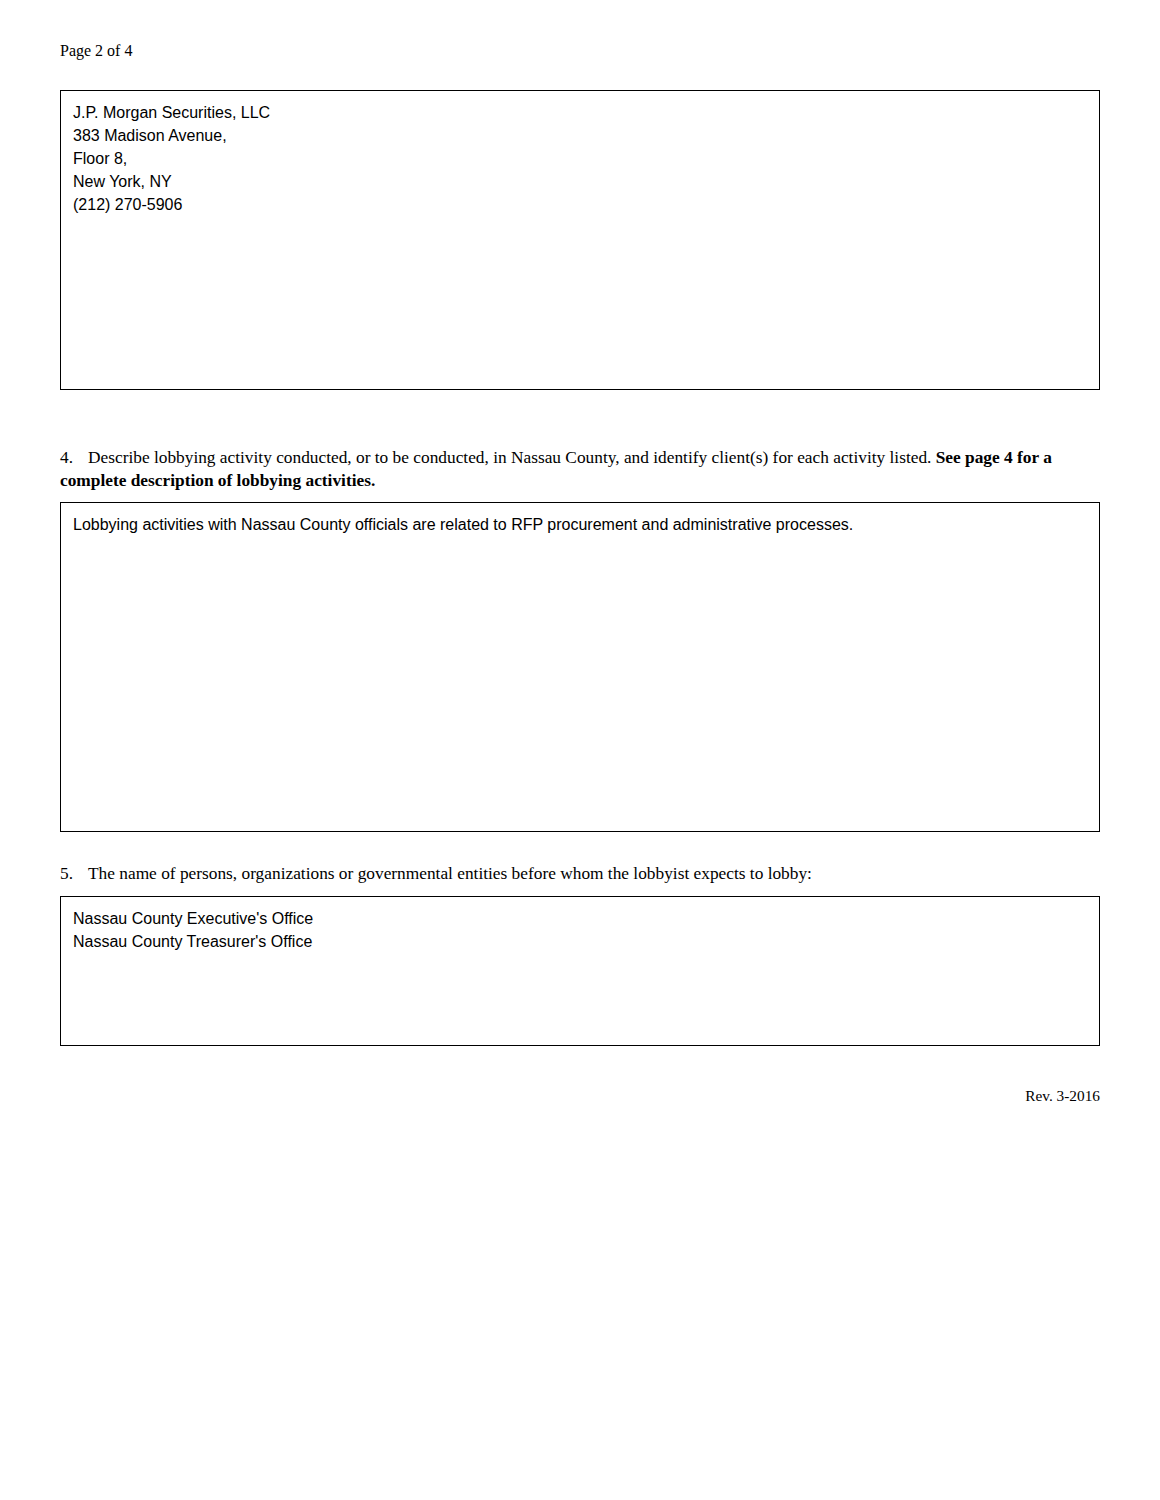Page 2 of 4
J.P. Morgan Securities, LLC 383 Madison Avenue, Floor 8, New York, NY (212) 270-5906
4. Describe lobbying activity conducted, or to be conducted, in Nassau County, and identify client(s) for each activity listed. See page 4 for a complete description of lobbying activities.
Lobbying activities with Nassau County officials are related to RFP procurement and administrative processes.
5. The name of persons, organizations or governmental entities before whom the lobbyist expects to lobby:
Nassau County Executive's Office Nassau County Treasurer's Office
Rev. 3-2016